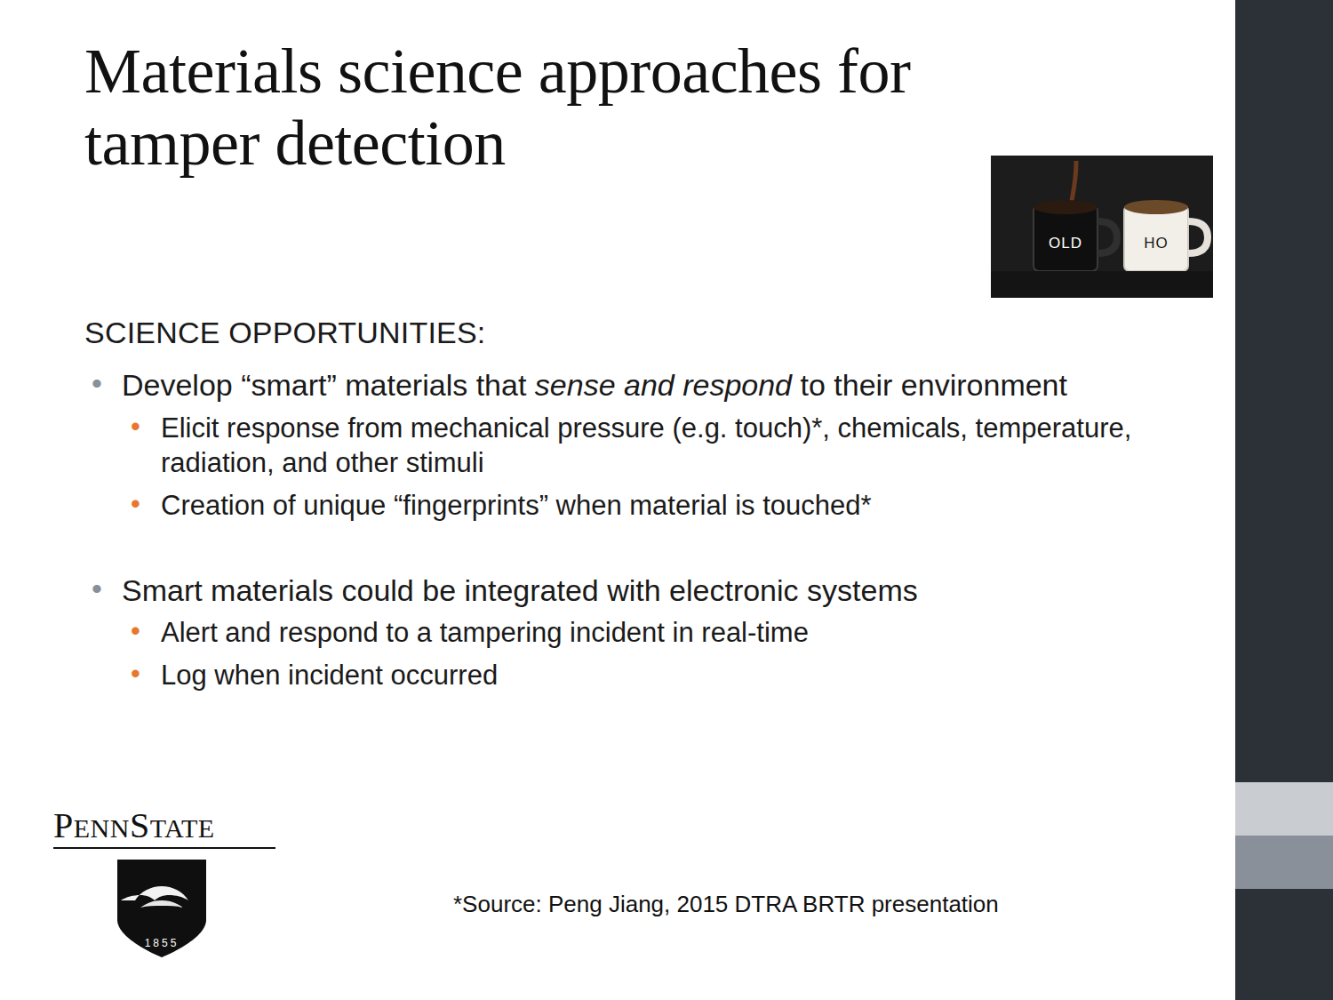Materials science approaches for tamper detection
OLD HO
SCIENCE OPPORTUNITIES:
Develop “smart” materials that sense and respond to their environment
Elicit response from mechanical pressure (e.g. touch)*, chemicals, temperature, radiation, and other stimuli
Creation of unique “fingerprints” when material is touched*
Smart materials could be integrated with electronic systems
Alert and respond to a tampering incident in real-time
Log when incident occurred
PENNSTATE
1855
*Source: Peng Jiang, 2015 DTRA BRTR presentation